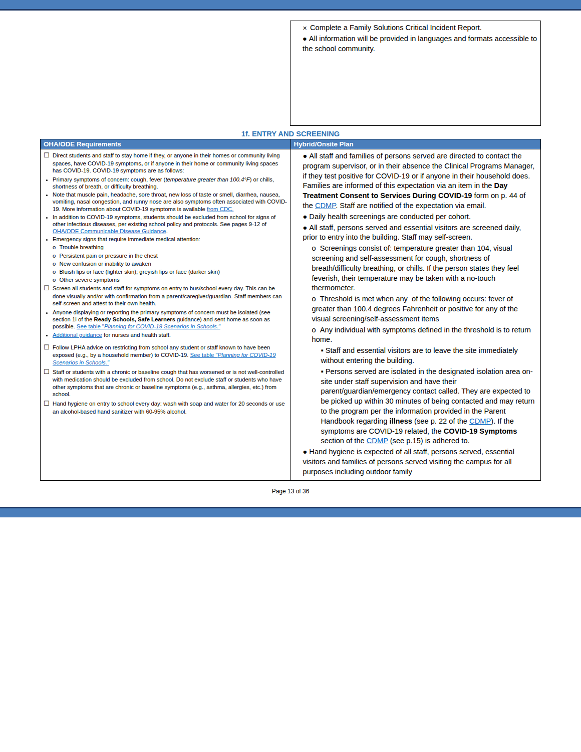| | Complete a Family Solutions Critical Incident Report. All information will be provided in languages and formats accessible to the school community. |
1f. ENTRY AND SCREENING
| OHA/ODE Requirements | Hybrid/Onsite Plan |
| --- | --- |
| Direct students and staff to stay home if they, or anyone in their homes or community living spaces, have COVID-19 symptoms , or if anyone in their home or community living spaces has COVID-19. COVID-19 symptoms are as follows: Primary symptoms of concern: cough, fever ( temperature greater than 100.4°F ) or chills, shortness of breath, or difficulty breathing. Note that muscle pain, headache, sore throat, new loss of taste or smell, diarrhea, nausea, vomiting, nasal congestion, and runny nose are also symptoms often associated with COVID-19. More information about COVID-19 symptoms is available from CDC. In addition to COVID-19 symptoms, students should be excluded from school for signs of other infectious diseases, per existing school policy and protocols. See pages 9-12 of OHA/ODE Communicable Disease Guidance . Emergency signs that require immediate medical attention: Trouble breathing Persistent pain or pressure in the chest New confusion or inability to awaken Bluish lips or face (lighter skin); greyish lips or face (darker skin) Other severe symptoms Screen all students and staff for symptoms on entry to bus/school every day. This can be done visually and/or with confirmation from a parent/caregiver/guardian. Staff members can self-screen and attest to their own health. Anyone displaying or reporting the primary symptoms of concern must be isolated (see section 1i of the Ready Schools, Safe Learners guidance) and sent home as soon as possible. See table " Planning for COVID-19 Scenarios in Schools." Additional guidance for nurses and health staff. Follow LPHA advice on restricting from school any student or staff known to have been exposed (e.g., by a household member) to COVID-19. See table " Planning for COVID-19 Scenarios in Schools." Staff or students with a chronic or baseline cough that has worsened or is not well-controlled with medication should be excluded from school. Do not exclude staff or students who have other symptoms that are chronic or baseline symptoms (e.g., asthma, allergies, etc.) from school. Hand hygiene on entry to school every day: wash with soap and water for 20 seconds or use an alcohol-based hand sanitizer with 60-95% alcohol. | All staff and families of persons served are directed to contact the program supervisor, or in their absence the Clinical Programs Manager, if they test positive for COVID-19 or if anyone in their household does. Families are informed of this expectation via an item in the Day Treatment Consent to Services During COVID-19 form on p. 44 of the CDMP . Staff are notified of the expectation via email. Daily health screenings are conducted per cohort. All staff, persons served and essential visitors are screened daily, prior to entry into the building. Staff may self-screen. Screenings consist of: temperature greater than 104, visual screening and self-assessment for cough, shortness of breath/difficulty breathing, or chills. If the person states they feel feverish, their temperature may be taken with a no-touch thermometer. Threshold is met when any of the following occurs: fever of greater than 100.4 degrees Fahrenheit or positive for any of the visual screening/self-assessment items Any individual with symptoms defined in the threshold is to return home. Staff and essential visitors are to leave the site immediately without entering the building. Persons served are isolated in the designated isolation area on-site under staff supervision and have their parent/guardian/emergency contact called. They are expected to be picked up within 30 minutes of being contacted and may return to the program per the information provided in the Parent Handbook regarding illness (see p. 22 of the CDMP ). If the symptoms are COVID-19 related, the COVID-19 Symptoms section of the CDMP (see p.15) is adhered to. Hand hygiene is expected of all staff, persons served, essential visitors and families of persons served visiting the campus for all purposes including outdoor family |
Page 13 of 36